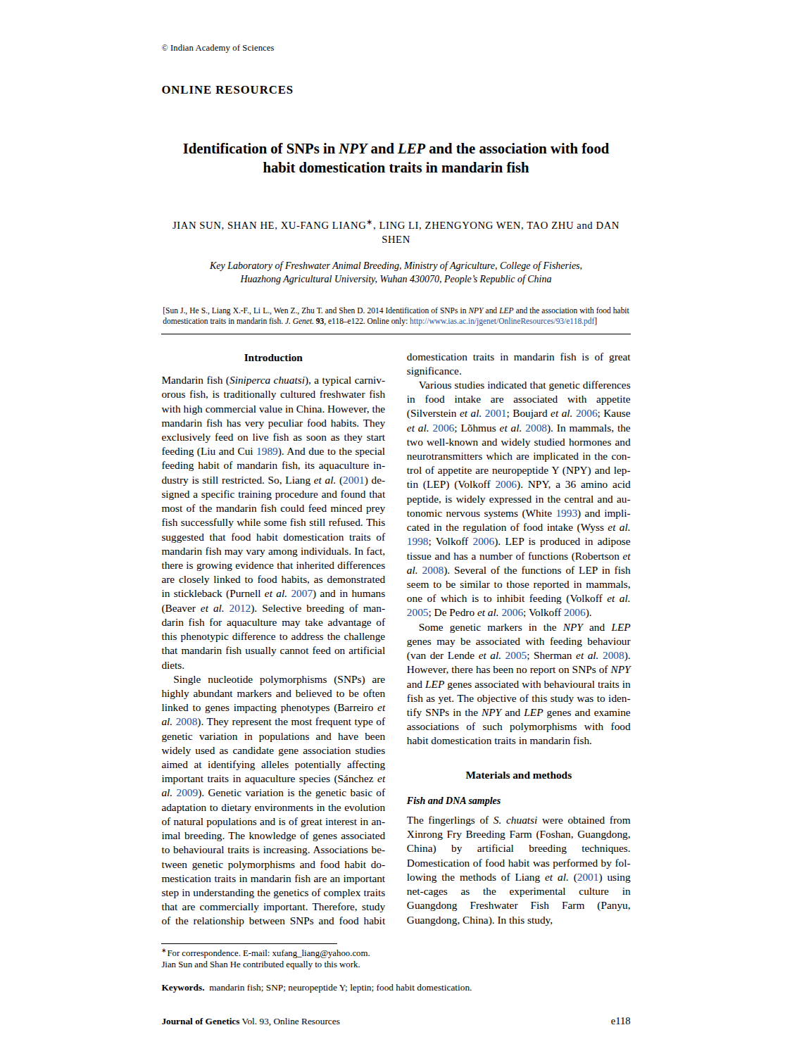© Indian Academy of Sciences
ONLINE RESOURCES
Identification of SNPs in NPY and LEP and the association with food habit domestication traits in mandarin fish
JIAN SUN, SHAN HE, XU-FANG LIANG∗, LING LI, ZHENGYONG WEN, TAO ZHU and DAN SHEN
Key Laboratory of Freshwater Animal Breeding, Ministry of Agriculture, College of Fisheries,
Huazhong Agricultural University, Wuhan 430070, People’s Republic of China
[Sun J., He S., Liang X.-F., Li L., Wen Z., Zhu T. and Shen D. 2014 Identification of SNPs in NPY and LEP and the association with food habit domestication traits in mandarin fish. J. Genet. 93, e118–e122. Online only: http://www.ias.ac.in/jgenet/OnlineResources/93/e118.pdf]
Introduction
Mandarin fish (Siniperca chuatsi), a typical carnivorous fish, is traditionally cultured freshwater fish with high commercial value in China. However, the mandarin fish has very peculiar food habits. They exclusively feed on live fish as soon as they start feeding (Liu and Cui 1989). And due to the special feeding habit of mandarin fish, its aquaculture industry is still restricted. So, Liang et al. (2001) designed a specific training procedure and found that most of the mandarin fish could feed minced prey fish successfully while some fish still refused. This suggested that food habit domestication traits of mandarin fish may vary among individuals. In fact, there is growing evidence that inherited differences are closely linked to food habits, as demonstrated in stickleback (Purnell et al. 2007) and in humans (Beaver et al. 2012). Selective breeding of mandarin fish for aquaculture may take advantage of this phenotypic difference to address the challenge that mandarin fish usually cannot feed on artificial diets.
Single nucleotide polymorphisms (SNPs) are highly abundant markers and believed to be often linked to genes impacting phenotypes (Barreiro et al. 2008). They represent the most frequent type of genetic variation in populations and have been widely used as candidate gene association studies aimed at identifying alleles potentially affecting important traits in aquaculture species (Sánchez et al. 2009). Genetic variation is the genetic basic of adaptation to dietary environments in the evolution of natural populations and is of great interest in animal breeding. The knowledge of genes associated to behavioural traits is increasing. Associations between genetic polymorphisms and food habit domestication traits in mandarin fish are an important step in understanding the genetics of complex traits that are commercially important. Therefore, study of the relationship between SNPs and food habit domestication traits in mandarin fish is of great significance.
Various studies indicated that genetic differences in food intake are associated with appetite (Silverstein et al. 2001; Boujard et al. 2006; Kause et al. 2006; Lõhmus et al. 2008). In mammals, the two well-known and widely studied hormones and neurotransmitters which are implicated in the control of appetite are neuropeptide Y (NPY) and leptin (LEP) (Volkoff 2006). NPY, a 36 amino acid peptide, is widely expressed in the central and autonomic nervous systems (White 1993) and implicated in the regulation of food intake (Wyss et al. 1998; Volkoff 2006). LEP is produced in adipose tissue and has a number of functions (Robertson et al. 2008). Several of the functions of LEP in fish seem to be similar to those reported in mammals, one of which is to inhibit feeding (Volkoff et al. 2005; De Pedro et al. 2006; Volkoff 2006).
Some genetic markers in the NPY and LEP genes may be associated with feeding behaviour (van der Lende et al. 2005; Sherman et al. 2008). However, there has been no report on SNPs of NPY and LEP genes associated with behavioural traits in fish as yet. The objective of this study was to identify SNPs in the NPY and LEP genes and examine associations of such polymorphisms with food habit domestication traits in mandarin fish.
Materials and methods
Fish and DNA samples
The fingerlings of S. chuatsi were obtained from Xinrong Fry Breeding Farm (Foshan, Guangdong, China) by artificial breeding techniques. Domestication of food habit was performed by following the methods of Liang et al. (2001) using net-cages as the experimental culture in Guangdong Freshwater Fish Farm (Panyu, Guangdong, China). In this study,
∗For correspondence. E-mail: xufang_liang@yahoo.com.
Jian Sun and Shan He contributed equally to this work.
Keywords. mandarin fish; SNP; neuropeptide Y; leptin; food habit domestication.
Journal of Genetics Vol. 93, Online Resources
e118